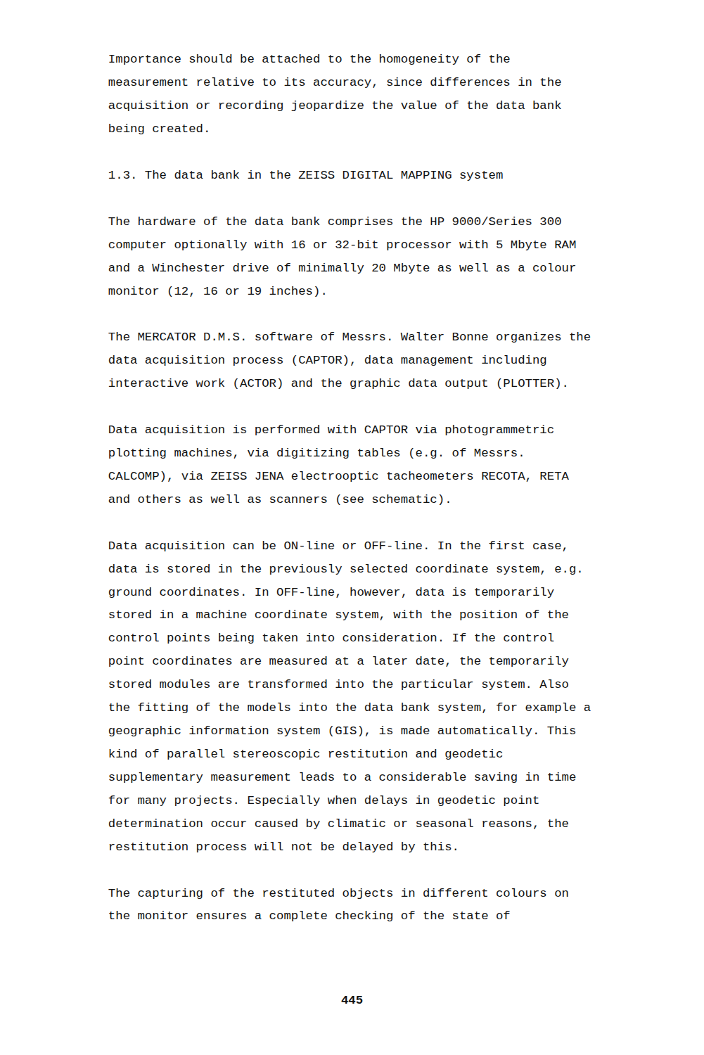Importance should be attached to the homogeneity of the measurement relative to its accuracy, since differences in the acquisition or recording jeopardize the value of the data bank being created.
1.3. The data bank in the ZEISS DIGITAL MAPPING system
The hardware of the data bank comprises the HP 9000/Series 300 computer optionally with 16 or 32-bit processor with 5 Mbyte RAM and a Winchester drive of minimally 20 Mbyte as well as a colour monitor (12, 16 or 19 inches).
The MERCATOR D.M.S. software of Messrs. Walter Bonne organizes the data acquisition process (CAPTOR), data management including interactive work (ACTOR) and the graphic data output (PLOTTER).
Data acquisition is performed with CAPTOR via photogrammetric plotting machines, via digitizing tables (e.g. of Messrs. CALCOMP), via ZEISS JENA electrooptic tacheometers RECOTA, RETA and others as well as scanners (see schematic).
Data acquisition can be ON-line or OFF-line. In the first case, data is stored in the previously selected coordinate system, e.g. ground coordinates. In OFF-line, however, data is temporarily stored in a machine coordinate system, with the position of the control points being taken into consideration. If the control point coordinates are measured at a later date, the temporarily stored modules are transformed into the particular system. Also the fitting of the models into the data bank system, for example a geographic information system (GIS), is made automatically. This kind of parallel stereoscopic restitution and geodetic supplementary measurement leads to a considerable saving in time for many projects. Especially when delays in geodetic point determination occur caused by climatic or seasonal reasons, the restitution process will not be delayed by this.
The capturing of the restituted objects in different colours on the monitor ensures a complete checking of the state of
445